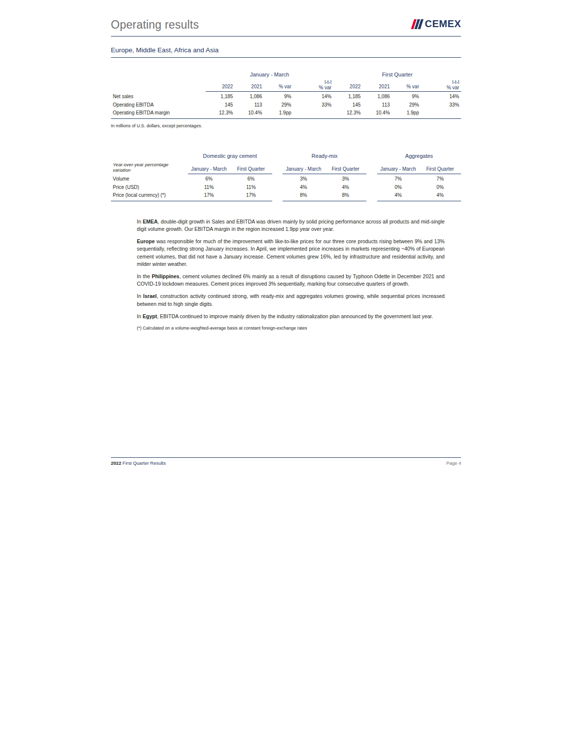Operating results
CEMEX
Europe, Middle East, Africa and Asia
| | January - March | First Quarter |
| --- | --- | --- |
| | 2022 | 2021 | % var | l-t-l % var | 2022 | 2021 | % var | l-t-l % var |
| Net sales | 1,185 | 1,086 | 9% | 14% | 1,185 | 1,086 | 9% | 14% |
| Operating EBITDA | 145 | 113 | 29% | 33% | 145 | 113 | 29% | 33% |
| Operating EBITDA margin | 12.3% | 10.4% | 1.9pp | | 12.3% | 10.4% | 1.9pp | |
In millions of U.S. dollars, except percentages.
| | Domestic gray cement | | Ready-mix | | Aggregates |
| --- | --- | --- | --- | --- | --- |
| Year-over-year percentage variation | January - March | First Quarter | | January - March | First Quarter | | January - March | First Quarter |
| Volume | 6% | 6% | | 3% | 3% | | 7% | 7% |
| Price (USD) | 11% | 11% | | 4% | 4% | | 0% | 0% |
| Price (local currency) (*) | 17% | 17% | | 8% | 8% | | 4% | 4% |
In EMEA, double-digit growth in Sales and EBITDA was driven mainly by solid pricing performance across all products and mid-single digit volume growth. Our EBITDA margin in the region increased 1.9pp year over year.
Europe was responsible for much of the improvement with like-to-like prices for our three core products rising between 9% and 13% sequentially, reflecting strong January increases. In April, we implemented price increases in markets representing ~40% of European cement volumes, that did not have a January increase. Cement volumes grew 16%, led by infrastructure and residential activity, and milder winter weather.
In the Philippines, cement volumes declined 6% mainly as a result of disruptions caused by Typhoon Odette in December 2021 and COVID-19 lockdown measures. Cement prices improved 3% sequentially, marking four consecutive quarters of growth.
In Israel, construction activity continued strong, with ready-mix and aggregates volumes growing, while sequential prices increased between mid to high single digits.
In Egypt, EBITDA continued to improve mainly driven by the industry rationalization plan announced by the government last year.
(*) Calculated on a volume-weighted-average basis at constant foreign-exchange rates
2022 First Quarter Results
Page 4